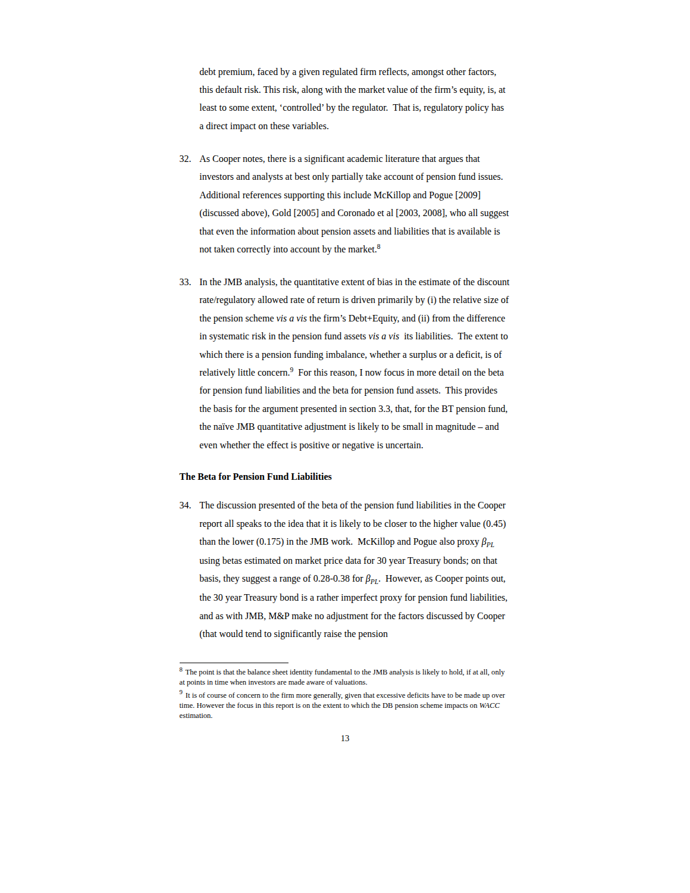debt premium, faced by a given regulated firm reflects, amongst other factors, this default risk. This risk, along with the market value of the firm’s equity, is, at least to some extent, ‘controlled’ by the regulator. That is, regulatory policy has a direct impact on these variables.
32. As Cooper notes, there is a significant academic literature that argues that investors and analysts at best only partially take account of pension fund issues. Additional references supporting this include McKillop and Pogue [2009] (discussed above), Gold [2005] and Coronado et al [2003, 2008], who all suggest that even the information about pension assets and liabilities that is available is not taken correctly into account by the market.8
33. In the JMB analysis, the quantitative extent of bias in the estimate of the discount rate/regulatory allowed rate of return is driven primarily by (i) the relative size of the pension scheme vis a vis the firm’s Debt+Equity, and (ii) from the difference in systematic risk in the pension fund assets vis a vis its liabilities. The extent to which there is a pension funding imbalance, whether a surplus or a deficit, is of relatively little concern.9 For this reason, I now focus in more detail on the beta for pension fund liabilities and the beta for pension fund assets. This provides the basis for the argument presented in section 3.3, that, for the BT pension fund, the naïve JMB quantitative adjustment is likely to be small in magnitude – and even whether the effect is positive or negative is uncertain.
The Beta for Pension Fund Liabilities
34. The discussion presented of the beta of the pension fund liabilities in the Cooper report all speaks to the idea that it is likely to be closer to the higher value (0.45) than the lower (0.175) in the JMB work. McKillop and Pogue also proxy βPL using betas estimated on market price data for 30 year Treasury bonds; on that basis, they suggest a range of 0.28-0.38 for βPL. However, as Cooper points out, the 30 year Treasury bond is a rather imperfect proxy for pension fund liabilities, and as with JMB, M&P make no adjustment for the factors discussed by Cooper (that would tend to significantly raise the pension
8 The point is that the balance sheet identity fundamental to the JMB analysis is likely to hold, if at all, only at points in time when investors are made aware of valuations.
9 It is of course of concern to the firm more generally, given that excessive deficits have to be made up over time. However the focus in this report is on the extent to which the DB pension scheme impacts on WACC estimation.
13